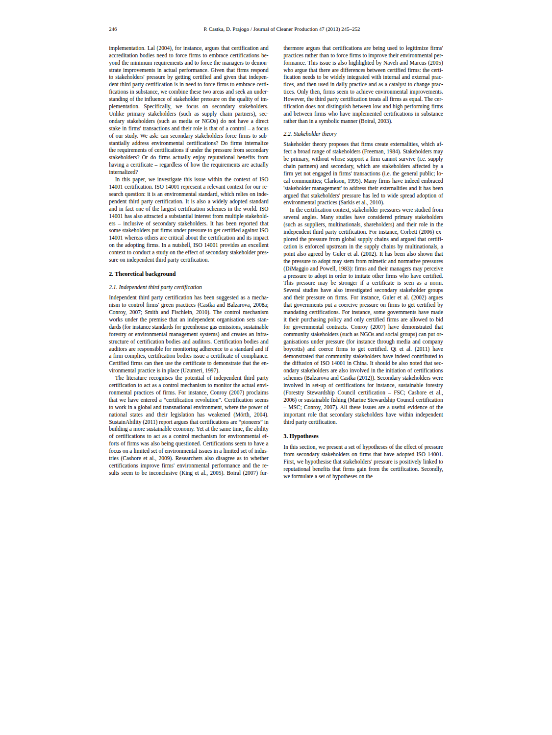246 P. Castka, D. Prajogo / Journal of Cleaner Production 47 (2013) 245–252
implementation. Lal (2004), for instance, argues that certification and accreditation bodies need to force firms to embrace certifications beyond the minimum requirements and to force the managers to demonstrate improvements in actual performance. Given that firms respond to stakeholders' pressure by getting certified and given that independent third party certification is in need to force firms to embrace certifications in substance, we combine these two areas and seek an understanding of the influence of stakeholder pressure on the quality of implementation. Specifically, we focus on secondary stakeholders. Unlike primary stakeholders (such as supply chain partners), secondary stakeholders (such as media or NGOs) do not have a direct stake in firms' transactions and their role is that of a control – a focus of our study. We ask: can secondary stakeholders force firms to substantially address environmental certifications? Do firms internalize the requirements of certifications if under the pressure from secondary stakeholders? Or do firms actually enjoy reputational benefits from having a certificate – regardless of how the requirements are actually internalized?
In this paper, we investigate this issue within the context of ISO 14001 certification. ISO 14001 represent a relevant context for our research question: it is an environmental standard, which relies on independent third party certification. It is also a widely adopted standard and in fact one of the largest certification schemes in the world. ISO 14001 has also attracted a substantial interest from multiple stakeholders – inclusive of secondary stakeholders. It has been reported that some stakeholders put firms under pressure to get certified against ISO 14001 whereas others are critical about the certification and its impact on the adopting firms. In a nutshell, ISO 14001 provides an excellent context to conduct a study on the effect of secondary stakeholder pressure on independent third party certification.
2. Theoretical background
2.1. Independent third party certification
Independent third party certification has been suggested as a mechanism to control firms' green practices (Castka and Balzarova, 2008a; Conroy, 2007; Smith and Fischlein, 2010). The control mechanism works under the premise that an independent organisation sets standards (for instance standards for greenhouse gas emissions, sustainable forestry or environmental management systems) and creates an infrastructure of certification bodies and auditors. Certification bodies and auditors are responsible for monitoring adherence to a standard and if a firm complies, certification bodies issue a certificate of compliance. Certified firms can then use the certificate to demonstrate that the environmental practice is in place (Uzumeri, 1997).
The literature recognises the potential of independent third party certification to act as a control mechanism to monitor the actual environmental practices of firms. For instance, Conroy (2007) proclaims that we have entered a “certification revolution”. Certification seems to work in a global and transnational environment, where the power of national states and their legislation has weakened (Mörth, 2004). SustainAbility (2011) report argues that certifications are “pioneers” in building a more sustainable economy. Yet at the same time, the ability of certifications to act as a control mechanism for environmental efforts of firms was also being questioned. Certifications seem to have a focus on a limited set of environmental issues in a limited set of industries (Cashore et al., 2009). Researchers also disagree as to whether certifications improve firms' environmental performance and the results seem to be inconclusive (King et al., 2005). Boiral (2007) furthermore argues that certifications are being used to legitimize firms' practices rather than to force firms to improve their environmental performance. This issue is also highlighted by Naveh and Marcus (2005) who argue that there are differences between certified firms: the certification needs to be widely integrated with internal and external practices, and then used in daily practice and as a catalyst to change practices. Only then, firms seem to achieve environmental improvements. However, the third party certification treats all firms as equal. The certification does not distinguish between low and high performing firms and between firms who have implemented certifications in substance rather than in a symbolic manner (Boiral, 2003).
2.2. Stakeholder theory
Stakeholder theory proposes that firms create externalities, which affect a broad range of stakeholders (Freeman, 1984). Stakeholders may be primary, without whose support a firm cannot survive (i.e. supply chain partners) and secondary, which are stakeholders affected by a firm yet not engaged in firms' transactions (i.e. the general public; local communities; Clarkson, 1995). Many firms have indeed embraced 'stakeholder management' to address their externalities and it has been argued that stakeholders' pressure has led to wide spread adoption of environmental practices (Sarkis et al., 2010).
In the certification context, stakeholder pressures were studied from several angles. Many studies have considered primary stakeholders (such as suppliers, multinationals, shareholders) and their role in the independent third party certification. For instance, Corbett (2006) explored the pressure from global supply chains and argued that certification is enforced upstream in the supply chains by multinationals, a point also agreed by Guler et al. (2002). It has been also shown that the pressure to adopt may stem from mimetic and normative pressures (DiMaggio and Powell, 1983): firms and their managers may perceive a pressure to adopt in order to imitate other firms who have certified. This pressure may be stronger if a certificate is seen as a norm. Several studies have also investigated secondary stakeholder groups and their pressure on firms. For instance, Guler et al. (2002) argues that governments put a coercive pressure on firms to get certified by mandating certifications. For instance, some governments have made it their purchasing policy and only certified firms are allowed to bid for governmental contracts. Conroy (2007) have demonstrated that community stakeholders (such as NGOs and social groups) can put organisations under pressure (for instance through media and company boycotts) and coerce firms to get certified. Qi et al. (2011) have demonstrated that community stakeholders have indeed contributed to the diffusion of ISO 14001 in China. It should be also noted that secondary stakeholders are also involved in the initiation of certifications schemes (Balzarova and Castka (2012)). Secondary stakeholders were involved in set-up of certifications for instance, sustainable forestry (Forestry Stewardship Council certification – FSC; Cashore et al., 2006) or sustainable fishing (Marine Stewardship Council certification – MSC; Conroy, 2007). All these issues are a useful evidence of the important role that secondary stakeholders have within independent third party certification.
3. Hypotheses
In this section, we present a set of hypotheses of the effect of pressure from secondary stakeholders on firms that have adopted ISO 14001. First, we hypothesise that stakeholders' pressure is positively linked to reputational benefits that firms gain from the certification. Secondly, we formulate a set of hypotheses on the